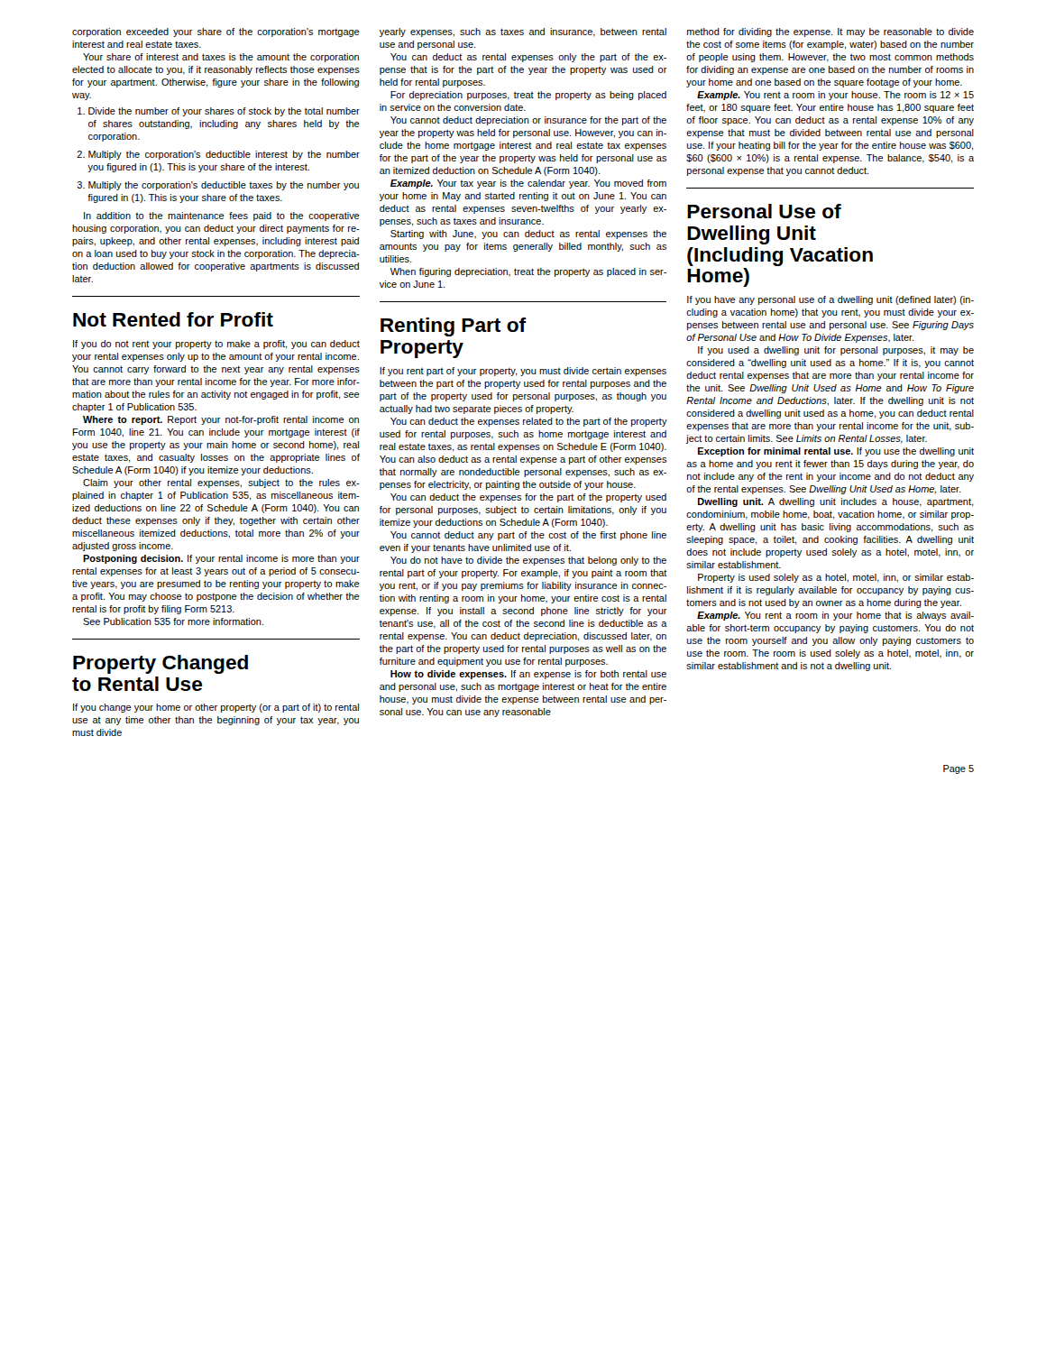corporation exceeded your share of the corporation's mortgage interest and real estate taxes.
Your share of interest and taxes is the amount the corporation elected to allocate to you, if it reasonably reflects those expenses for your apartment. Otherwise, figure your share in the following way.
Divide the number of your shares of stock by the total number of shares outstanding, including any shares held by the corporation.
Multiply the corporation's deductible interest by the number you figured in (1). This is your share of the interest.
Multiply the corporation's deductible taxes by the number you figured in (1). This is your share of the taxes.
In addition to the maintenance fees paid to the cooperative housing corporation, you can deduct your direct payments for repairs, upkeep, and other rental expenses, including interest paid on a loan used to buy your stock in the corporation. The depreciation deduction allowed for cooperative apartments is discussed later.
Not Rented for Profit
If you do not rent your property to make a profit, you can deduct your rental expenses only up to the amount of your rental income. You cannot carry forward to the next year any rental expenses that are more than your rental income for the year. For more information about the rules for an activity not engaged in for profit, see chapter 1 of Publication 535.
Where to report. Report your not-for-profit rental income on Form 1040, line 21. You can include your mortgage interest (if you use the property as your main home or second home), real estate taxes, and casualty losses on the appropriate lines of Schedule A (Form 1040) if you itemize your deductions.
Claim your other rental expenses, subject to the rules explained in chapter 1 of Publication 535, as miscellaneous itemized deductions on line 22 of Schedule A (Form 1040). You can deduct these expenses only if they, together with certain other miscellaneous itemized deductions, total more than 2% of your adjusted gross income.
Postponing decision. If your rental income is more than your rental expenses for at least 3 years out of a period of 5 consecutive years, you are presumed to be renting your property to make a profit. You may choose to postpone the decision of whether the rental is for profit by filing Form 5213.
See Publication 535 for more information.
Property Changed
to Rental Use
If you change your home or other property (or a part of it) to rental use at any time other than the beginning of your tax year, you must divide
yearly expenses, such as taxes and insurance, between rental use and personal use.
You can deduct as rental expenses only the part of the expense that is for the part of the year the property was used or held for rental purposes.
For depreciation purposes, treat the property as being placed in service on the conversion date.
You cannot deduct depreciation or insurance for the part of the year the property was held for personal use. However, you can include the home mortgage interest and real estate tax expenses for the part of the year the property was held for personal use as an itemized deduction on Schedule A (Form 1040).
Example. Your tax year is the calendar year. You moved from your home in May and started renting it out on June 1. You can deduct as rental expenses seven-twelfths of your yearly expenses, such as taxes and insurance.
Starting with June, you can deduct as rental expenses the amounts you pay for items generally billed monthly, such as utilities.
When figuring depreciation, treat the property as placed in service on June 1.
Renting Part of
Property
If you rent part of your property, you must divide certain expenses between the part of the property used for rental purposes and the part of the property used for personal purposes, as though you actually had two separate pieces of property.
You can deduct the expenses related to the part of the property used for rental purposes, such as home mortgage interest and real estate taxes, as rental expenses on Schedule E (Form 1040). You can also deduct as a rental expense a part of other expenses that normally are nondeductible personal expenses, such as expenses for electricity, or painting the outside of your house.
You can deduct the expenses for the part of the property used for personal purposes, subject to certain limitations, only if you itemize your deductions on Schedule A (Form 1040).
You cannot deduct any part of the cost of the first phone line even if your tenants have unlimited use of it.
You do not have to divide the expenses that belong only to the rental part of your property. For example, if you paint a room that you rent, or if you pay premiums for liability insurance in connection with renting a room in your home, your entire cost is a rental expense. If you install a second phone line strictly for your tenant's use, all of the cost of the second line is deductible as a rental expense. You can deduct depreciation, discussed later, on the part of the property used for rental purposes as well as on the furniture and equipment you use for rental purposes.
How to divide expenses. If an expense is for both rental use and personal use, such as mortgage interest or heat for the entire house, you must divide the expense between rental use and personal use. You can use any reasonable
method for dividing the expense. It may be reasonable to divide the cost of some items (for example, water) based on the number of people using them. However, the two most common methods for dividing an expense are one based on the number of rooms in your home and one based on the square footage of your home.
Example. You rent a room in your house. The room is 12 × 15 feet, or 180 square feet. Your entire house has 1,800 square feet of floor space. You can deduct as a rental expense 10% of any expense that must be divided between rental use and personal use. If your heating bill for the year for the entire house was $600, $60 ($600 × 10%) is a rental expense. The balance, $540, is a personal expense that you cannot deduct.
Personal Use of
Dwelling Unit
(Including Vacation
Home)
If you have any personal use of a dwelling unit (defined later) (including a vacation home) that you rent, you must divide your expenses between rental use and personal use. See Figuring Days of Personal Use and How To Divide Expenses, later.
If you used a dwelling unit for personal purposes, it may be considered a “dwelling unit used as a home.” If it is, you cannot deduct rental expenses that are more than your rental income for the unit. See Dwelling Unit Used as Home and How To Figure Rental Income and Deductions, later. If the dwelling unit is not considered a dwelling unit used as a home, you can deduct rental expenses that are more than your rental income for the unit, subject to certain limits. See Limits on Rental Losses, later.
Exception for minimal rental use. If you use the dwelling unit as a home and you rent it fewer than 15 days during the year, do not include any of the rent in your income and do not deduct any of the rental expenses. See Dwelling Unit Used as Home, later.
Dwelling unit. A dwelling unit includes a house, apartment, condominium, mobile home, boat, vacation home, or similar property. A dwelling unit has basic living accommodations, such as sleeping space, a toilet, and cooking facilities. A dwelling unit does not include property used solely as a hotel, motel, inn, or similar establishment.
Property is used solely as a hotel, motel, inn, or similar establishment if it is regularly available for occupancy by paying customers and is not used by an owner as a home during the year.
Example. You rent a room in your home that is always available for short-term occupancy by paying customers. You do not use the room yourself and you allow only paying customers to use the room. The room is used solely as a hotel, motel, inn, or similar establishment and is not a dwelling unit.
Page 5